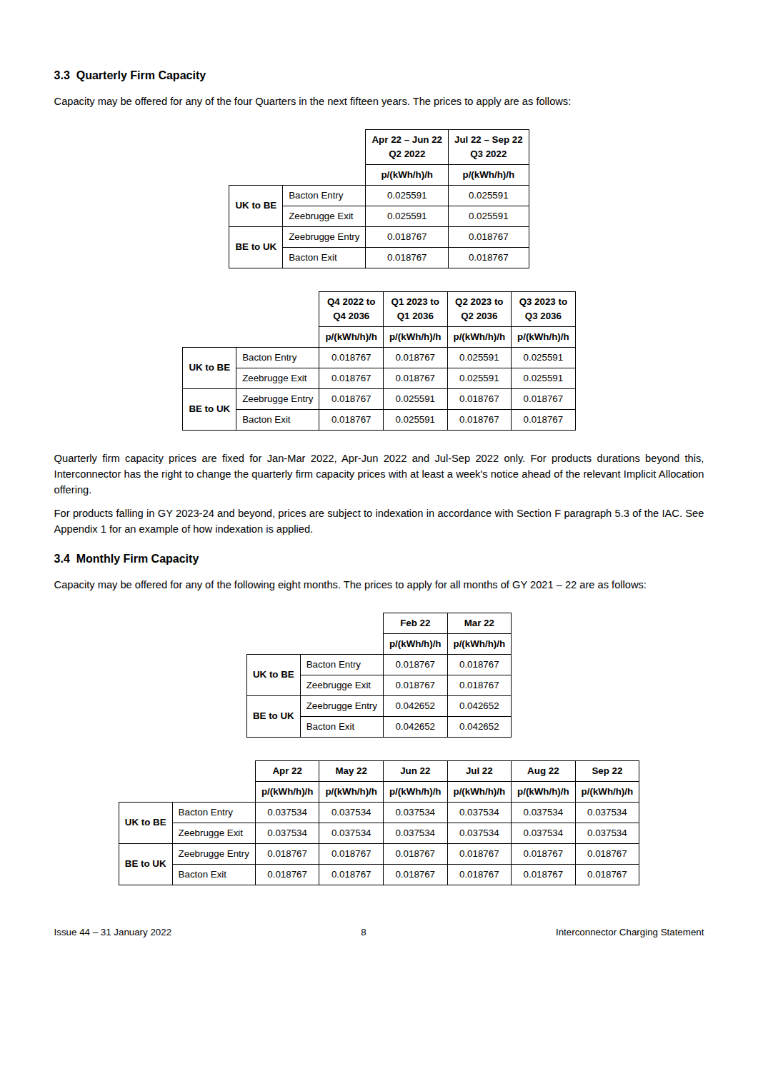3.3 Quarterly Firm Capacity
Capacity may be offered for any of the four Quarters in the next fifteen years. The prices to apply are as follows:
| | | Apr 22 – Jun 22 Q2 2022 | Jul 22 – Sep 22 Q3 2022 |
| | | p/(kWh/h)/h | p/(kWh/h)/h |
| UK to BE | Bacton Entry | 0.025591 | 0.025591 |
| Zeebrugge Exit | 0.025591 | 0.025591 |
| BE to UK | Zeebrugge Entry | 0.018767 | 0.018767 |
| Bacton Exit | 0.018767 | 0.018767 |
| | | Q4 2022 to Q4 2036 | Q1 2023 to Q1 2036 | Q2 2023 to Q2 2036 | Q3 2023 to Q3 2036 |
| | | p/(kWh/h)/h | p/(kWh/h)/h | p/(kWh/h)/h | p/(kWh/h)/h |
| UK to BE | Bacton Entry | 0.018767 | 0.018767 | 0.025591 | 0.025591 |
| Zeebrugge Exit | 0.018767 | 0.018767 | 0.025591 | 0.025591 |
| BE to UK | Zeebrugge Entry | 0.018767 | 0.025591 | 0.018767 | 0.018767 |
| Bacton Exit | 0.018767 | 0.025591 | 0.018767 | 0.018767 |
Quarterly firm capacity prices are fixed for Jan-Mar 2022, Apr-Jun 2022 and Jul-Sep 2022 only. For products durations beyond this, Interconnector has the right to change the quarterly firm capacity prices with at least a week's notice ahead of the relevant Implicit Allocation offering.
For products falling in GY 2023-24 and beyond, prices are subject to indexation in accordance with Section F paragraph 5.3 of the IAC. See Appendix 1 for an example of how indexation is applied.
3.4 Monthly Firm Capacity
Capacity may be offered for any of the following eight months. The prices to apply for all months of GY 2021 – 22 are as follows:
| | | Feb 22 | Mar 22 |
| | | p/(kWh/h)/h | p/(kWh/h)/h |
| UK to BE | Bacton Entry | 0.018767 | 0.018767 |
| Zeebrugge Exit | 0.018767 | 0.018767 |
| BE to UK | Zeebrugge Entry | 0.042652 | 0.042652 |
| Bacton Exit | 0.042652 | 0.042652 |
| | | Apr 22 | May 22 | Jun 22 | Jul 22 | Aug 22 | Sep 22 |
| | | p/(kWh/h)/h | p/(kWh/h)/h | p/(kWh/h)/h | p/(kWh/h)/h | p/(kWh/h)/h | p/(kWh/h)/h |
| UK to BE | Bacton Entry | 0.037534 | 0.037534 | 0.037534 | 0.037534 | 0.037534 | 0.037534 |
| Zeebrugge Exit | 0.037534 | 0.037534 | 0.037534 | 0.037534 | 0.037534 | 0.037534 |
| BE to UK | Zeebrugge Entry | 0.018767 | 0.018767 | 0.018767 | 0.018767 | 0.018767 | 0.018767 |
| Bacton Exit | 0.018767 | 0.018767 | 0.018767 | 0.018767 | 0.018767 | 0.018767 |
Issue 44 – 31 January 2022 8 Interconnector Charging Statement